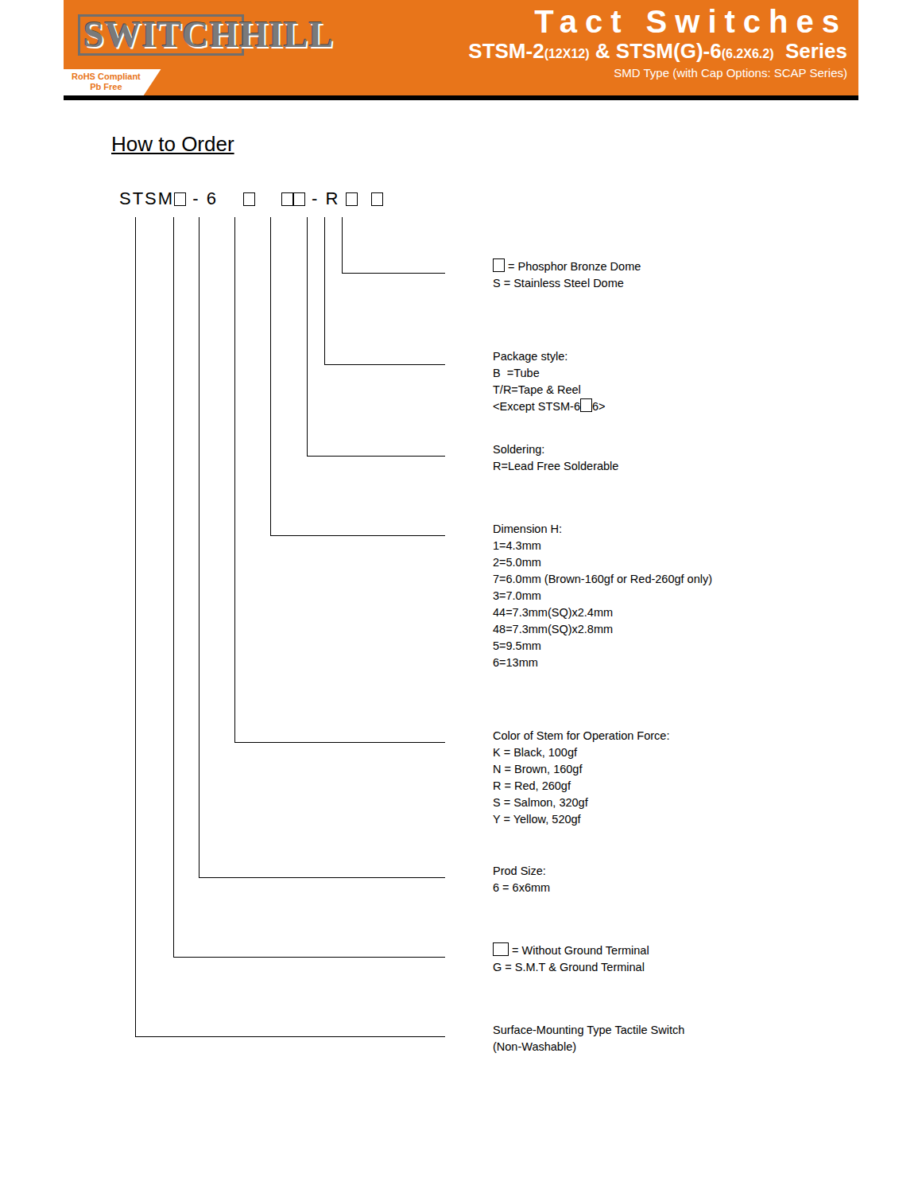SWITCH HILL
RoHS Compliant
Pb Free
Tact Switches
STSM-2(12X12) & STSM(G)-6(6.2X6.2) Series
SMD Type (with Cap Options: SCAP Series)
How to Order
STSM - 6 - R
= Phosphor Bronze Dome
S = Stainless Steel Dome
Package style:
B =Tube
T/R=Tape & Reel
<Except STSM-6 6>
Soldering:
R=Lead Free Solderable
Dimension H:
1=4.3mm
2=5.0mm
7=6.0mm (Brown-160gf or Red-260gf only)
3=7.0mm
44=7.3mm(SQ)x2.4mm
48=7.3mm(SQ)x2.8mm
5=9.5mm
6=13mm
Color of Stem for Operation Force:
K = Black, 100gf
N = Brown, 160gf
R = Red, 260gf
S = Salmon, 320gf
Y = Yellow, 520gf
Prod Size:
6 = 6x6mm
= Without Ground Terminal
G = S.M.T & Ground Terminal
Surface-Mounting Type Tactile Switch
(Non-Washable)